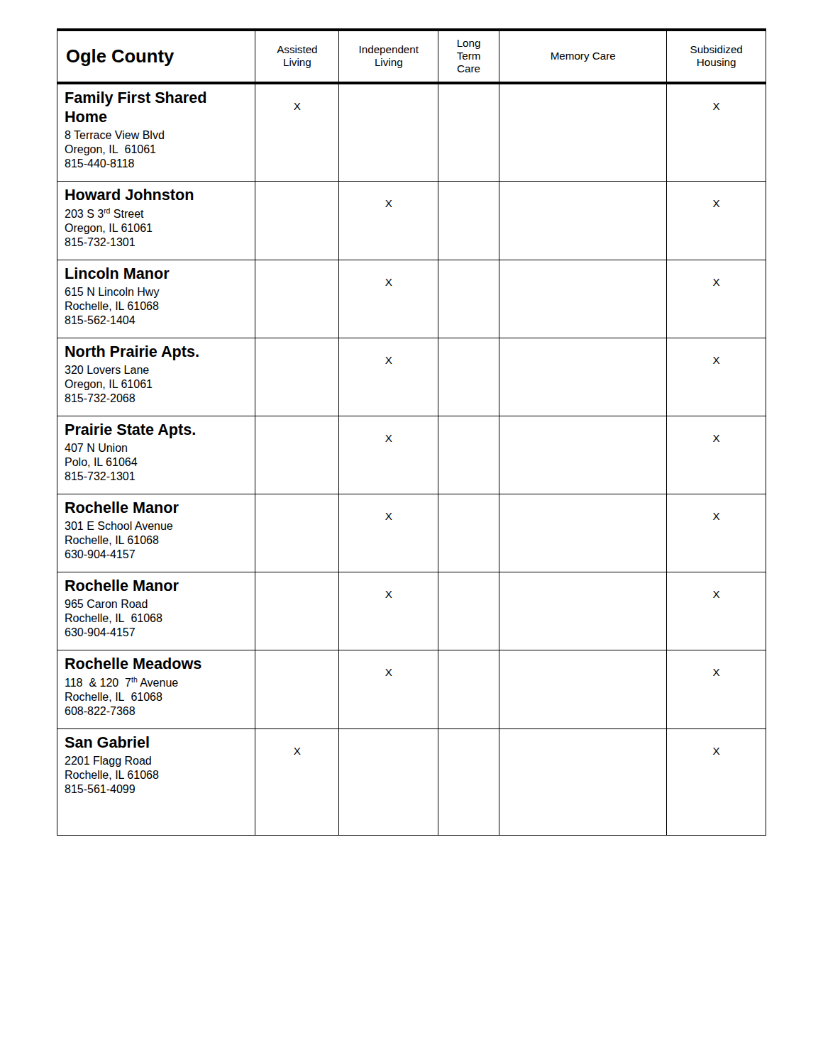| Ogle County | Assisted Living | Independent Living | Long Term Care | Memory Care | Subsidized Housing |
| --- | --- | --- | --- | --- | --- |
| Family First Shared Home 8 Terrace View Blvd Oregon, IL 61061 815-440-8118 | X | | | | X |
| Howard Johnston 203 S 3 rd Street Oregon, IL 61061 815-732-1301 | | X | | | X |
| Lincoln Manor 615 N Lincoln Hwy Rochelle, IL 61068 815-562-1404 | | X | | | X |
| North Prairie Apts. 320 Lovers Lane Oregon, IL 61061 815-732-2068 | | X | | | X |
| Prairie State Apts. 407 N Union Polo, IL 61064 815-732-1301 | | X | | | X |
| Rochelle Manor 301 E School Avenue Rochelle, IL 61068 630-904-4157 | | X | | | X |
| Rochelle Manor 965 Caron Road Rochelle, IL 61068 630-904-4157 | | X | | | X |
| Rochelle Meadows 118 & 120 7 th Avenue Rochelle, IL 61068 608-822-7368 | | X | | | X |
| San Gabriel 2201 Flagg Road Rochelle, IL 61068 815-561-4099 | X | | | | X |